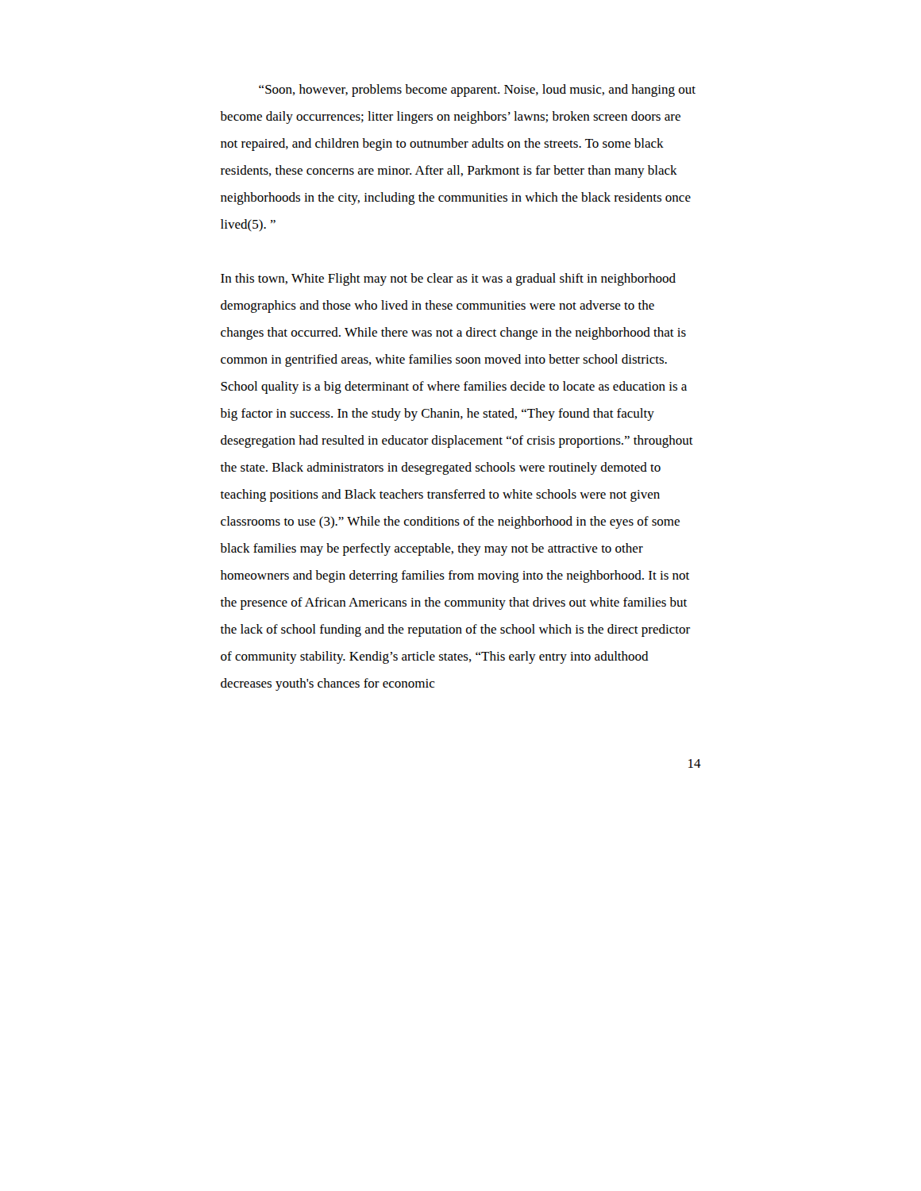“Soon, however, problems become apparent. Noise, loud music, and hanging out become daily occurrences; litter lingers on neighbors’ lawns; broken screen doors are not repaired, and children begin to outnumber adults on the streets. To some black residents, these concerns are minor. After all, Parkmont is far better than many black neighborhoods in the city, including the communities in which the black residents once lived(5). ”
In this town, White Flight may not be clear as it was a gradual shift in neighborhood demographics and those who lived in these communities were not adverse to the changes that occurred. While there was not a direct change in the neighborhood that is common in gentrified areas, white families soon moved into better school districts. School quality is a big determinant of where families decide to locate as education is a big factor in success. In the study by Chanin, he stated, “They found that faculty desegregation had resulted in educator displacement “of crisis proportions.” throughout the state. Black administrators in desegregated schools were routinely demoted to teaching positions and Black teachers transferred to white schools were not given classrooms to use (3).” While the conditions of the neighborhood in the eyes of some black families may be perfectly acceptable, they may not be attractive to other homeowners and begin deterring families from moving into the neighborhood. It is not the presence of African Americans in the community that drives out white families but the lack of school funding and the reputation of the school which is the direct predictor of community stability. Kendig’s article states, “This early entry into adulthood decreases youth's chances for economic
14